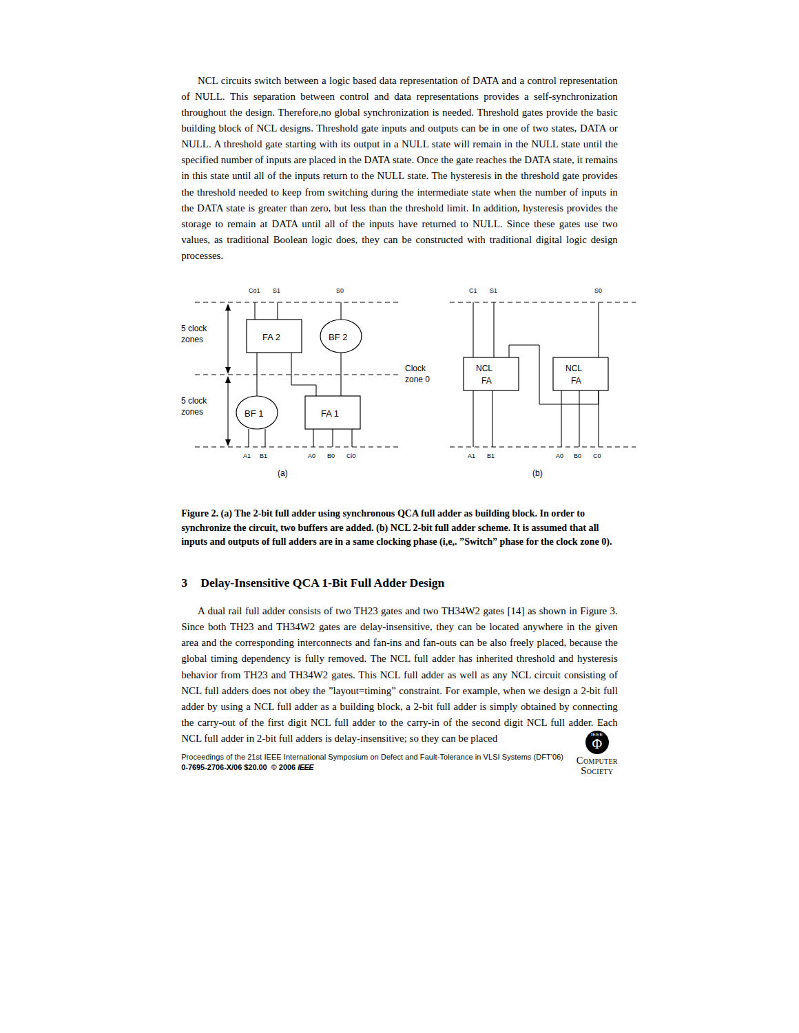NCL circuits switch between a logic based data representation of DATA and a control representation of NULL. This separation between control and data representations provides a self-synchronization throughout the design. Therefore,no global synchronization is needed. Threshold gates provide the basic building block of NCL designs. Threshold gate inputs and outputs can be in one of two states, DATA or NULL. A threshold gate starting with its output in a NULL state will remain in the NULL state until the specified number of inputs are placed in the DATA state. Once the gate reaches the DATA state, it remains in this state until all of the inputs return to the NULL state. The hysteresis in the threshold gate provides the threshold needed to keep from switching during the intermediate state when the number of inputs in the DATA state is greater than zero, but less than the threshold limit. In addition, hysteresis provides the storage to remain at DATA until all of the inputs have returned to NULL. Since these gates use two values, as traditional Boolean logic does, they can be constructed with traditional digital logic design processes.
5 clock zones 5 clock zones FA 2 BF 2 BF 1 FA 1 Co1 S1 S0 A1 B1 A0 B0 Ci0 (a) Clock zone 0 NCL FA NCL FA C1 S1 S0 A1 B1 A0 B0 C0 (b)
Figure 2. (a) The 2-bit full adder using synchronous QCA full adder as building block. In order to synchronize the circuit, two buffers are added. (b) NCL 2-bit full adder scheme. It is assumed that all inputs and outputs of full adders are in a same clocking phase (i,e,. ”Switch” phase for the clock zone 0).
3 Delay-Insensitive QCA 1-Bit Full Adder Design
A dual rail full adder consists of two TH23 gates and two TH34W2 gates [14] as shown in Figure 3. Since both TH23 and TH34W2 gates are delay-insensitive, they can be located anywhere in the given area and the corresponding interconnects and fan-ins and fan-outs can be also freely placed, because the global timing dependency is fully removed. The NCL full adder has inherited threshold and hysteresis behavior from TH23 and TH34W2 gates. This NCL full adder as well as any NCL circuit consisting of NCL full adders does not obey the ”layout=timing” constraint. For example, when we design a 2-bit full adder by using a NCL full adder as a building block, a 2-bit full adder is simply obtained by connecting the carry-out of the first digit NCL full adder to the carry-in of the second digit NCL full adder. Each NCL full adder in 2-bit full adders is delay-insensitive; so they can be placed
Proceedings of the 21st IEEE International Symposium on Defect and Fault-Tolerance in VLSI Systems (DFT'06)
0-7695-2706-X/06 $20.00 © 2006 IEEE
IEEE Φ
Computer
Society